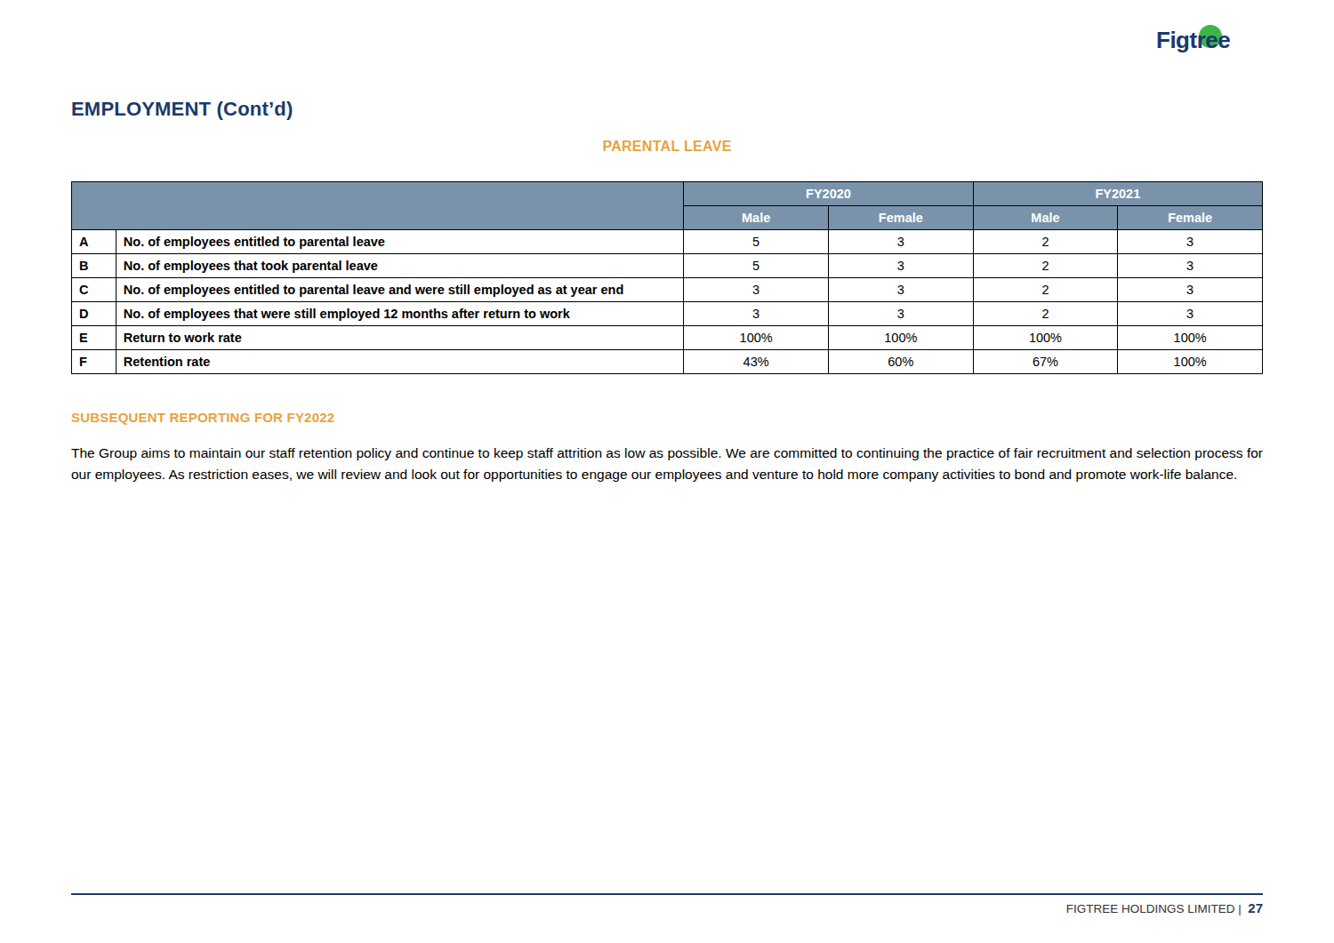Fig tree
EMPLOYMENT (Cont’d)
PARENTAL LEAVE
| | FY2020 | FY2021 |
| --- | --- | --- |
| Male | Female | Male | Female |
| A | No. of employees entitled to parental leave | 5 | 3 | 2 | 3 |
| B | No. of employees that took parental leave | 5 | 3 | 2 | 3 |
| C | No. of employees entitled to parental leave and were still employed as at year end | 3 | 3 | 2 | 3 |
| D | No. of employees that were still employed 12 months after return to work | 3 | 3 | 2 | 3 |
| E | Return to work rate | 100% | 100% | 100% | 100% |
| F | Retention rate | 43% | 60% | 67% | 100% |
SUBSEQUENT REPORTING FOR FY2022
The Group aims to maintain our staff retention policy and continue to keep staff attrition as low as possible. We are committed to continuing the practice of fair recruitment and selection process for our employees. As restriction eases, we will review and look out for opportunities to engage our employees and venture to hold more company activities to bond and promote work-life balance.
FIGTREE HOLDINGS LIMITED | 27